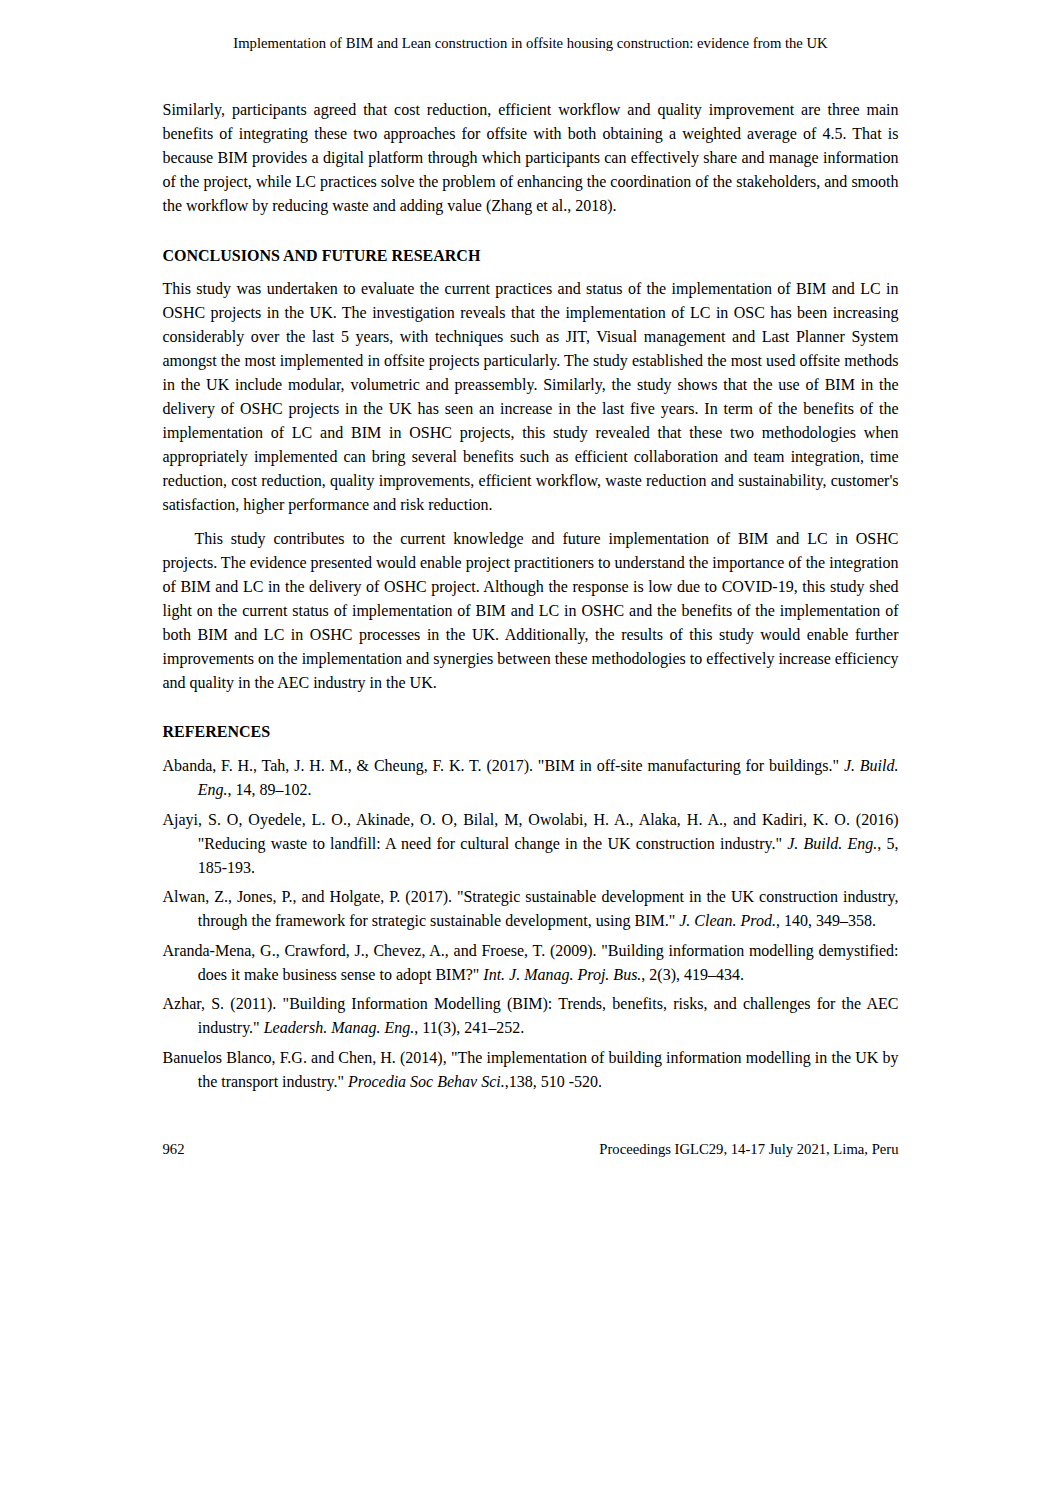Implementation of BIM and Lean construction in offsite housing construction: evidence from the UK
Similarly, participants agreed that cost reduction, efficient workflow and quality improvement are three main benefits of integrating these two approaches for offsite with both obtaining a weighted average of 4.5. That is because BIM provides a digital platform through which participants can effectively share and manage information of the project, while LC practices solve the problem of enhancing the coordination of the stakeholders, and smooth the workflow by reducing waste and adding value (Zhang et al., 2018).
Conclusions and Future Research
This study was undertaken to evaluate the current practices and status of the implementation of BIM and LC in OSHC projects in the UK. The investigation reveals that the implementation of LC in OSC has been increasing considerably over the last 5 years, with techniques such as JIT, Visual management and Last Planner System amongst the most implemented in offsite projects particularly. The study established the most used offsite methods in the UK include modular, volumetric and preassembly. Similarly, the study shows that the use of BIM in the delivery of OSHC projects in the UK has seen an increase in the last five years. In term of the benefits of the implementation of LC and BIM in OSHC projects, this study revealed that these two methodologies when appropriately implemented can bring several benefits such as efficient collaboration and team integration, time reduction, cost reduction, quality improvements, efficient workflow, waste reduction and sustainability, customer's satisfaction, higher performance and risk reduction.
This study contributes to the current knowledge and future implementation of BIM and LC in OSHC projects. The evidence presented would enable project practitioners to understand the importance of the integration of BIM and LC in the delivery of OSHC project. Although the response is low due to COVID-19, this study shed light on the current status of implementation of BIM and LC in OSHC and the benefits of the implementation of both BIM and LC in OSHC processes in the UK. Additionally, the results of this study would enable further improvements on the implementation and synergies between these methodologies to effectively increase efficiency and quality in the AEC industry in the UK.
References
Abanda, F. H., Tah, J. H. M., & Cheung, F. K. T. (2017). "BIM in off-site manufacturing for buildings." J. Build. Eng., 14, 89–102.
Ajayi, S. O, Oyedele, L. O., Akinade, O. O, Bilal, M, Owolabi, H. A., Alaka, H. A., and Kadiri, K. O. (2016) "Reducing waste to landfill: A need for cultural change in the UK construction industry." J. Build. Eng., 5, 185-193.
Alwan, Z., Jones, P., and Holgate, P. (2017). "Strategic sustainable development in the UK construction industry, through the framework for strategic sustainable development, using BIM." J. Clean. Prod., 140, 349–358.
Aranda-Mena, G., Crawford, J., Chevez, A., and Froese, T. (2009). "Building information modelling demystified: does it make business sense to adopt BIM?" Int. J. Manag. Proj. Bus., 2(3), 419–434.
Azhar, S. (2011). "Building Information Modelling (BIM): Trends, benefits, risks, and challenges for the AEC industry." Leadersh. Manag. Eng., 11(3), 241–252.
Banuelos Blanco, F.G. and Chen, H. (2014), "The implementation of building information modelling in the UK by the transport industry." Procedia Soc Behav Sci.,138, 510 -520.
962 Proceedings IGLC29, 14-17 July 2021, Lima, Peru